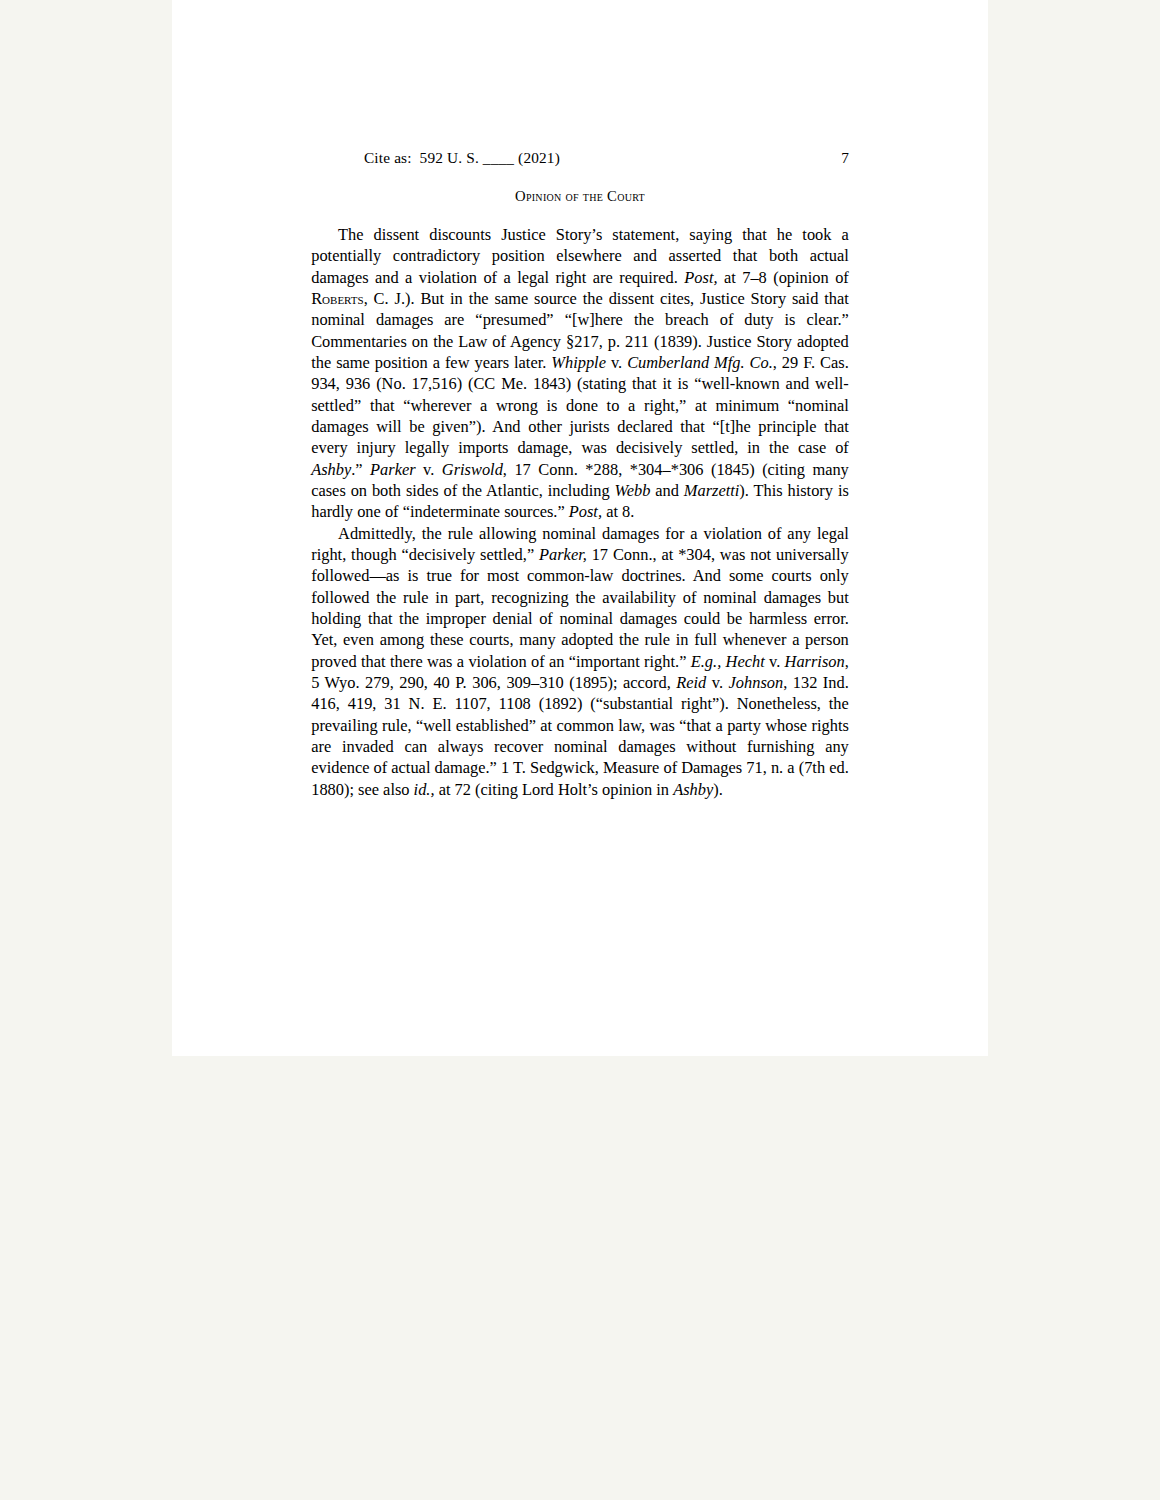Cite as: 592 U. S. ____ (2021) 7
Opinion of the Court
The dissent discounts Justice Story’s statement, saying that he took a potentially contradictory position elsewhere and asserted that both actual damages and a violation of a legal right are required. Post, at 7–8 (opinion of Roberts, C. J.). But in the same source the dissent cites, Justice Story said that nominal damages are “presumed” “[w]here the breach of duty is clear.” Commentaries on the Law of Agency §217, p. 211 (1839). Justice Story adopted the same position a few years later. Whipple v. Cumberland Mfg. Co., 29 F. Cas. 934, 936 (No. 17,516) (CC Me. 1843) (stating that it is “well-known and well-settled” that “wherever a wrong is done to a right,” at minimum “nominal damages will be given”). And other jurists declared that “[t]he principle that every injury legally imports damage, was decisively settled, in the case of Ashby.” Parker v. Griswold, 17 Conn. *288, *304–*306 (1845) (citing many cases on both sides of the Atlantic, including Webb and Marzetti). This history is hardly one of “indeterminate sources.” Post, at 8.
Admittedly, the rule allowing nominal damages for a violation of any legal right, though “decisively settled,” Parker, 17 Conn., at *304, was not universally followed—as is true for most common-law doctrines. And some courts only followed the rule in part, recognizing the availability of nominal damages but holding that the improper denial of nominal damages could be harmless error. Yet, even among these courts, many adopted the rule in full whenever a person proved that there was a violation of an “important right.” E.g., Hecht v. Harrison, 5 Wyo. 279, 290, 40 P. 306, 309–310 (1895); accord, Reid v. Johnson, 132 Ind. 416, 419, 31 N. E. 1107, 1108 (1892) (“substantial right”). Nonetheless, the prevailing rule, “well established” at common law, was “that a party whose rights are invaded can always recover nominal damages without furnishing any evidence of actual damage.” 1 T. Sedgwick, Measure of Damages 71, n. a (7th ed. 1880); see also id., at 72 (citing Lord Holt’s opinion in Ashby).